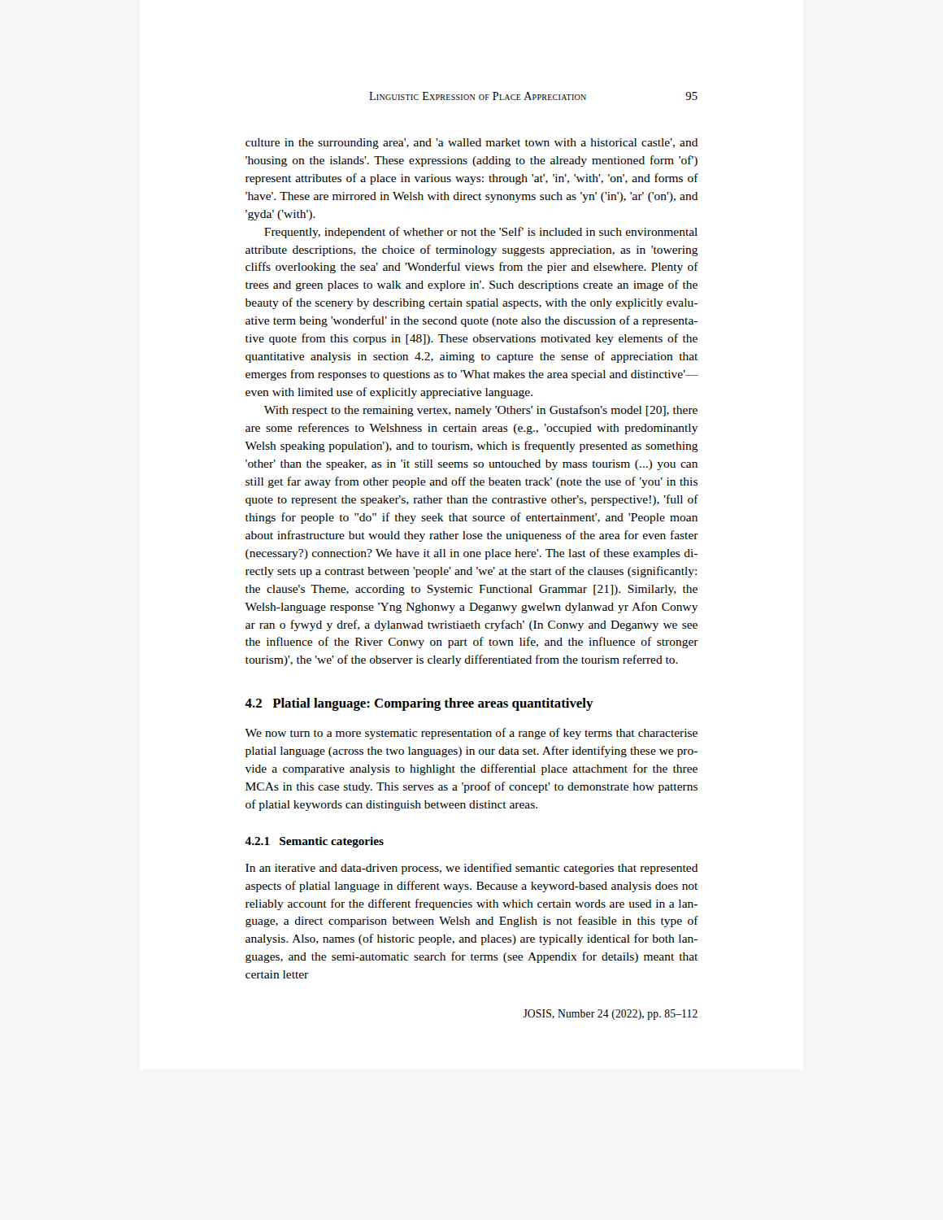Linguistic Expression of Place Appreciation
95
culture in the surrounding area', and 'a walled market town with a historical castle', and 'housing on the islands'. These expressions (adding to the already mentioned form 'of') represent attributes of a place in various ways: through 'at', 'in', 'with', 'on', and forms of 'have'. These are mirrored in Welsh with direct synonyms such as 'yn' ('in'), 'ar' ('on'), and 'gyda' ('with').
Frequently, independent of whether or not the 'Self' is included in such environmental attribute descriptions, the choice of terminology suggests appreciation, as in 'towering cliffs overlooking the sea' and 'Wonderful views from the pier and elsewhere. Plenty of trees and green places to walk and explore in'. Such descriptions create an image of the beauty of the scenery by describing certain spatial aspects, with the only explicitly evaluative term being 'wonderful' in the second quote (note also the discussion of a representative quote from this corpus in [48]). These observations motivated key elements of the quantitative analysis in section 4.2, aiming to capture the sense of appreciation that emerges from responses to questions as to 'What makes the area special and distinctive'—even with limited use of explicitly appreciative language.
With respect to the remaining vertex, namely 'Others' in Gustafson's model [20], there are some references to Welshness in certain areas (e.g., 'occupied with predominantly Welsh speaking population'), and to tourism, which is frequently presented as something 'other' than the speaker, as in 'it still seems so untouched by mass tourism (...) you can still get far away from other people and off the beaten track' (note the use of 'you' in this quote to represent the speaker's, rather than the contrastive other's, perspective!), 'full of things for people to "do" if they seek that source of entertainment', and 'People moan about infrastructure but would they rather lose the uniqueness of the area for even faster (necessary?) connection? We have it all in one place here'. The last of these examples directly sets up a contrast between 'people' and 'we' at the start of the clauses (significantly: the clause's Theme, according to Systemic Functional Grammar [21]). Similarly, the Welsh-language response 'Yng Nghonwy a Deganwy gwelwn dylanwad yr Afon Conwy ar ran o fywyd y dref, a dylanwad twristiaeth cryfach' (In Conwy and Deganwy we see the influence of the River Conwy on part of town life, and the influence of stronger tourism)', the 'we' of the observer is clearly differentiated from the tourism referred to.
4.2 Platial language: Comparing three areas quantitatively
We now turn to a more systematic representation of a range of key terms that characterise platial language (across the two languages) in our data set. After identifying these we provide a comparative analysis to highlight the differential place attachment for the three MCAs in this case study. This serves as a 'proof of concept' to demonstrate how patterns of platial keywords can distinguish between distinct areas.
4.2.1 Semantic categories
In an iterative and data-driven process, we identified semantic categories that represented aspects of platial language in different ways. Because a keyword-based analysis does not reliably account for the different frequencies with which certain words are used in a language, a direct comparison between Welsh and English is not feasible in this type of analysis. Also, names (of historic people, and places) are typically identical for both languages, and the semi-automatic search for terms (see Appendix for details) meant that certain letter
JOSIS, Number 24 (2022), pp. 85–112